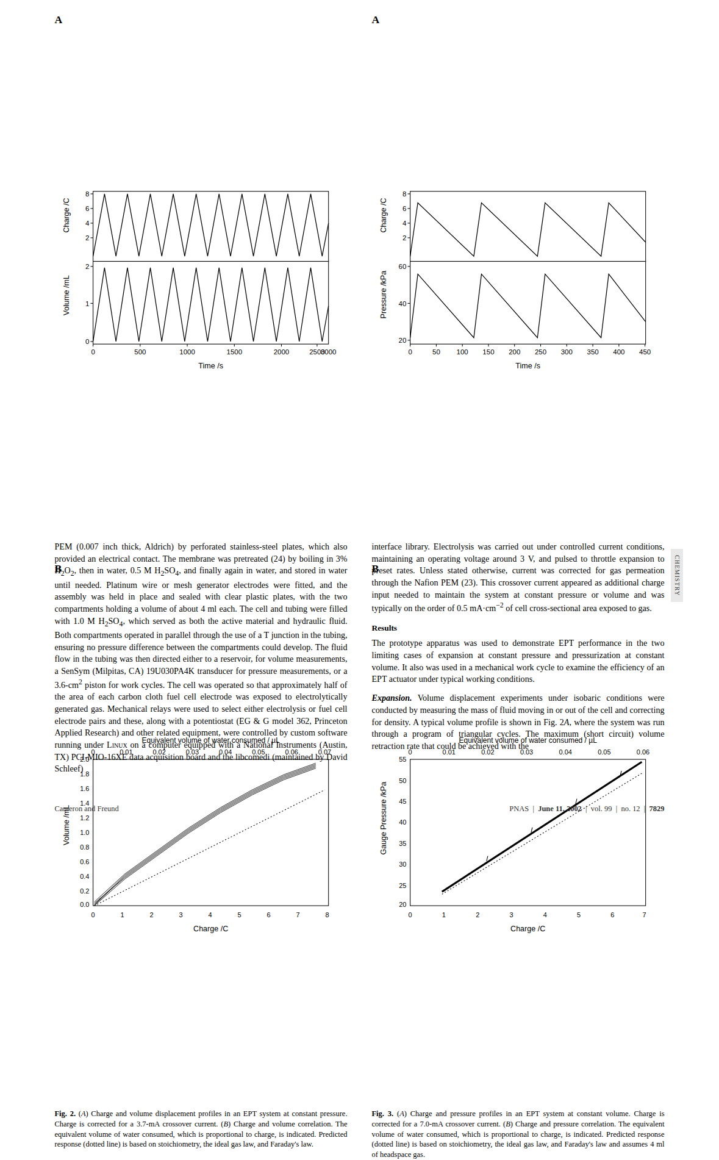A
8 6 4 2 Charge /C 2 1 0 Volume /mL 0 500 1000 1500 2000 2500 Time /s 3000
B
Equivalent volume of water consumed / µL 0 0.01 0.02 0.03 0.04 0.05 0.06 0.07 2.0 1.8 1.6 1.4 1.2 1.0 0.8 0.6 0.4 0.2 0.0 Volume /mL 0 1 2 3 4 5 6 7 8 Charge /C
Fig. 2. (A) Charge and volume displacement profiles in an EPT system at constant pressure. Charge is corrected for a 3.7-mA crossover current. (B) Charge and volume correlation. The equivalent volume of water consumed, which is proportional to charge, is indicated. Predicted response (dotted line) is based on stoichiometry, the ideal gas law, and Faraday's law.
A
8 6 4 2 Charge /C 60 40 20 Pressure /kPa 0 50 100 150 200 250 300 350 400 450 Time /s
B
Equivalent volume of water consumed / µL 0 0.01 0.02 0.03 0.04 0.05 0.06 55 50 45 40 35 30 25 20 Gauge Pressure /kPa 0 1 2 3 4 5 6 7 Charge /C
Fig. 3. (A) Charge and pressure profiles in an EPT system at constant volume. Charge is corrected for a 7.0-mA crossover current. (B) Charge and pressure correlation. The equivalent volume of water consumed, which is proportional to charge, is indicated. Predicted response (dotted line) is based on stoichiometry, the ideal gas law, and Faraday's law and assumes 4 ml of headspace gas.
PEM (0.007 inch thick, Aldrich) by perforated stainless-steel plates, which also provided an electrical contact. The membrane was pretreated (24) by boiling in 3% H2O2, then in water, 0.5 M H2SO4, and finally again in water, and stored in water until needed. Platinum wire or mesh generator electrodes were fitted, and the assembly was held in place and sealed with clear plastic plates, with the two compartments holding a volume of about 4 ml each. The cell and tubing were filled with 1.0 M H2SO4, which served as both the active material and hydraulic fluid. Both compartments operated in parallel through the use of a T junction in the tubing, ensuring no pressure difference between the compartments could develop. The fluid flow in the tubing was then directed either to a reservoir, for volume measurements, a SenSym (Milpitas, CA) 19U030PA4K transducer for pressure measurements, or a 3.6-cm2 piston for work cycles. The cell was operated so that approximately half of the area of each carbon cloth fuel cell electrode was exposed to electrolytically generated gas. Mechanical relays were used to select either electrolysis or fuel cell electrode pairs and these, along with a potentiostat (EG & G model 362, Princeton Applied Research) and other related equipment, were controlled by custom software running under Linux on a computer equipped with a National Instruments (Austin, TX) PCI-MIO-16XE data acquisition board and the libcomedi (maintained by David Schleef)
interface library. Electrolysis was carried out under controlled current conditions, maintaining an operating voltage around 3 V, and pulsed to throttle expansion to preset rates. Unless stated otherwise, current was corrected for gas permeation through the Nafion PEM (23). This crossover current appeared as additional charge input needed to maintain the system at constant pressure or volume and was typically on the order of 0.5 mA·cm−2 of cell cross-sectional area exposed to gas.
Results
The prototype apparatus was used to demonstrate EPT performance in the two limiting cases of expansion at constant pressure and pressurization at constant volume. It also was used in a mechanical work cycle to examine the efficiency of an EPT actuator under typical working conditions.
Expansion. Volume displacement experiments under isobaric conditions were conducted by measuring the mass of fluid moving in or out of the cell and correcting for density. A typical volume profile is shown in Fig. 2A, where the system was run through a program of triangular cycles. The maximum (short circuit) volume retraction rate that could be achieved with the
CHEMISTRY
Cameron and Freund
PNAS | June 11, 2002 | vol. 99 | no. 12 | 7829